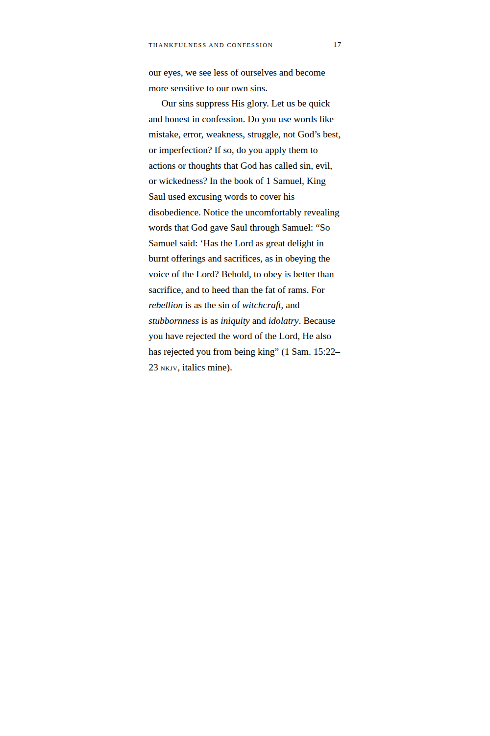Thankfulness and Confession 17
our eyes, we see less of ourselves and become more sensitive to our own sins.
Our sins suppress His glory. Let us be quick and honest in confession. Do you use words like mistake, error, weakness, struggle, not God’s best, or imperfection? If so, do you apply them to actions or thoughts that God has called sin, evil, or wickedness? In the book of 1 Samuel, King Saul used excusing words to cover his disobedience. Notice the uncomfortably revealing words that God gave Saul through Samuel: “So Samuel said: ‘Has the Lord as great delight in burnt offerings and sacrifices, as in obeying the voice of the Lord? Behold, to obey is better than sacrifice, and to heed than the fat of rams. For rebellion is as the sin of witchcraft, and stubbornness is as iniquity and idolatry. Because you have rejected the word of the Lord, He also has rejected you from being king” (1 Sam. 15:22–23 nkjv, italics mine).